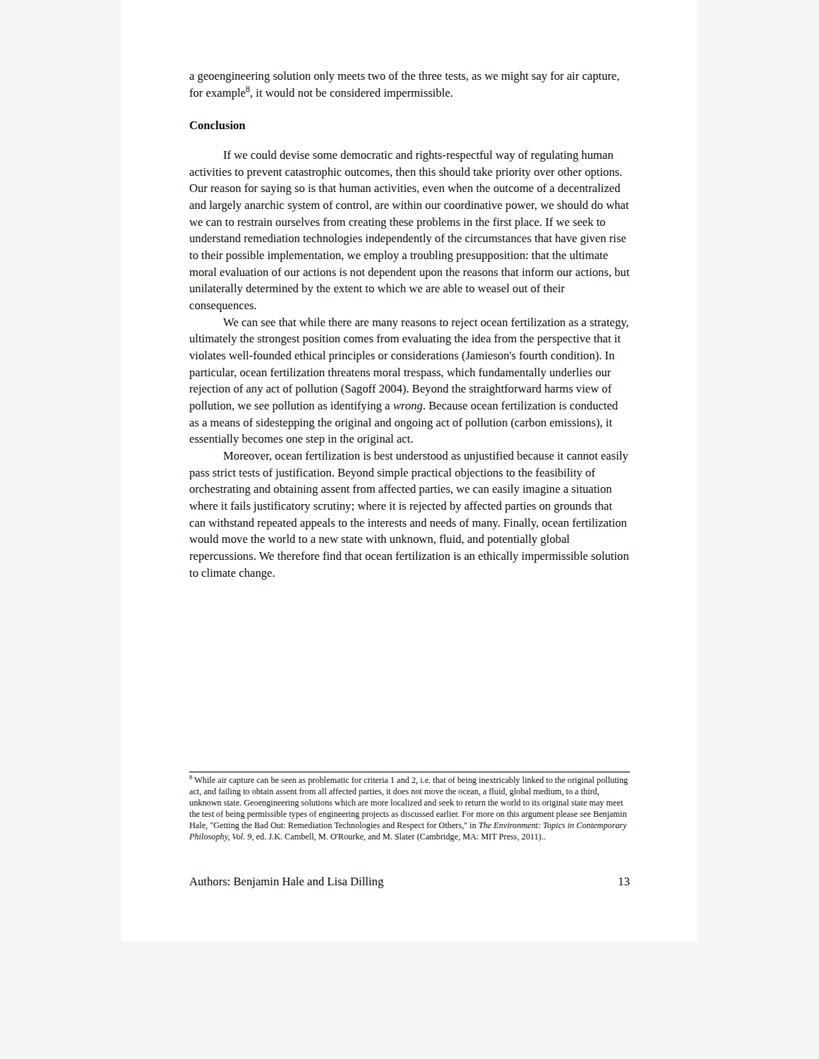a geoengineering solution only meets two of the three tests, as we might say for air capture, for example8, it would not be considered impermissible.
Conclusion
If we could devise some democratic and rights-respectful way of regulating human activities to prevent catastrophic outcomes, then this should take priority over other options. Our reason for saying so is that human activities, even when the outcome of a decentralized and largely anarchic system of control, are within our coordinative power, we should do what we can to restrain ourselves from creating these problems in the first place. If we seek to understand remediation technologies independently of the circumstances that have given rise to their possible implementation, we employ a troubling presupposition: that the ultimate moral evaluation of our actions is not dependent upon the reasons that inform our actions, but unilaterally determined by the extent to which we are able to weasel out of their consequences.
We can see that while there are many reasons to reject ocean fertilization as a strategy, ultimately the strongest position comes from evaluating the idea from the perspective that it violates well-founded ethical principles or considerations (Jamieson's fourth condition). In particular, ocean fertilization threatens moral trespass, which fundamentally underlies our rejection of any act of pollution (Sagoff 2004). Beyond the straightforward harms view of pollution, we see pollution as identifying a wrong. Because ocean fertilization is conducted as a means of sidestepping the original and ongoing act of pollution (carbon emissions), it essentially becomes one step in the original act.
Moreover, ocean fertilization is best understood as unjustified because it cannot easily pass strict tests of justification. Beyond simple practical objections to the feasibility of orchestrating and obtaining assent from affected parties, we can easily imagine a situation where it fails justificatory scrutiny; where it is rejected by affected parties on grounds that can withstand repeated appeals to the interests and needs of many. Finally, ocean fertilization would move the world to a new state with unknown, fluid, and potentially global repercussions. We therefore find that ocean fertilization is an ethically impermissible solution to climate change.
8 While air capture can be seen as problematic for criteria 1 and 2, i.e. that of being inextricably linked to the original polluting act, and failing to obtain assent from all affected parties, it does not move the ocean, a fluid, global medium, to a third, unknown state. Geoengineering solutions which are more localized and seek to return the world to its original state may meet the test of being permissible types of engineering projects as discussed earlier. For more on this argument please see Benjamin Hale, "Getting the Bad Out: Remediation Technologies and Respect for Others," in The Environment: Topics in Contemporary Philosophy, Vol. 9, ed. J.K. Cambell, M. O'Rourke, and M. Slater (Cambridge, MA: MIT Press, 2011)..
Authors: Benjamin Hale and Lisa Dilling 13